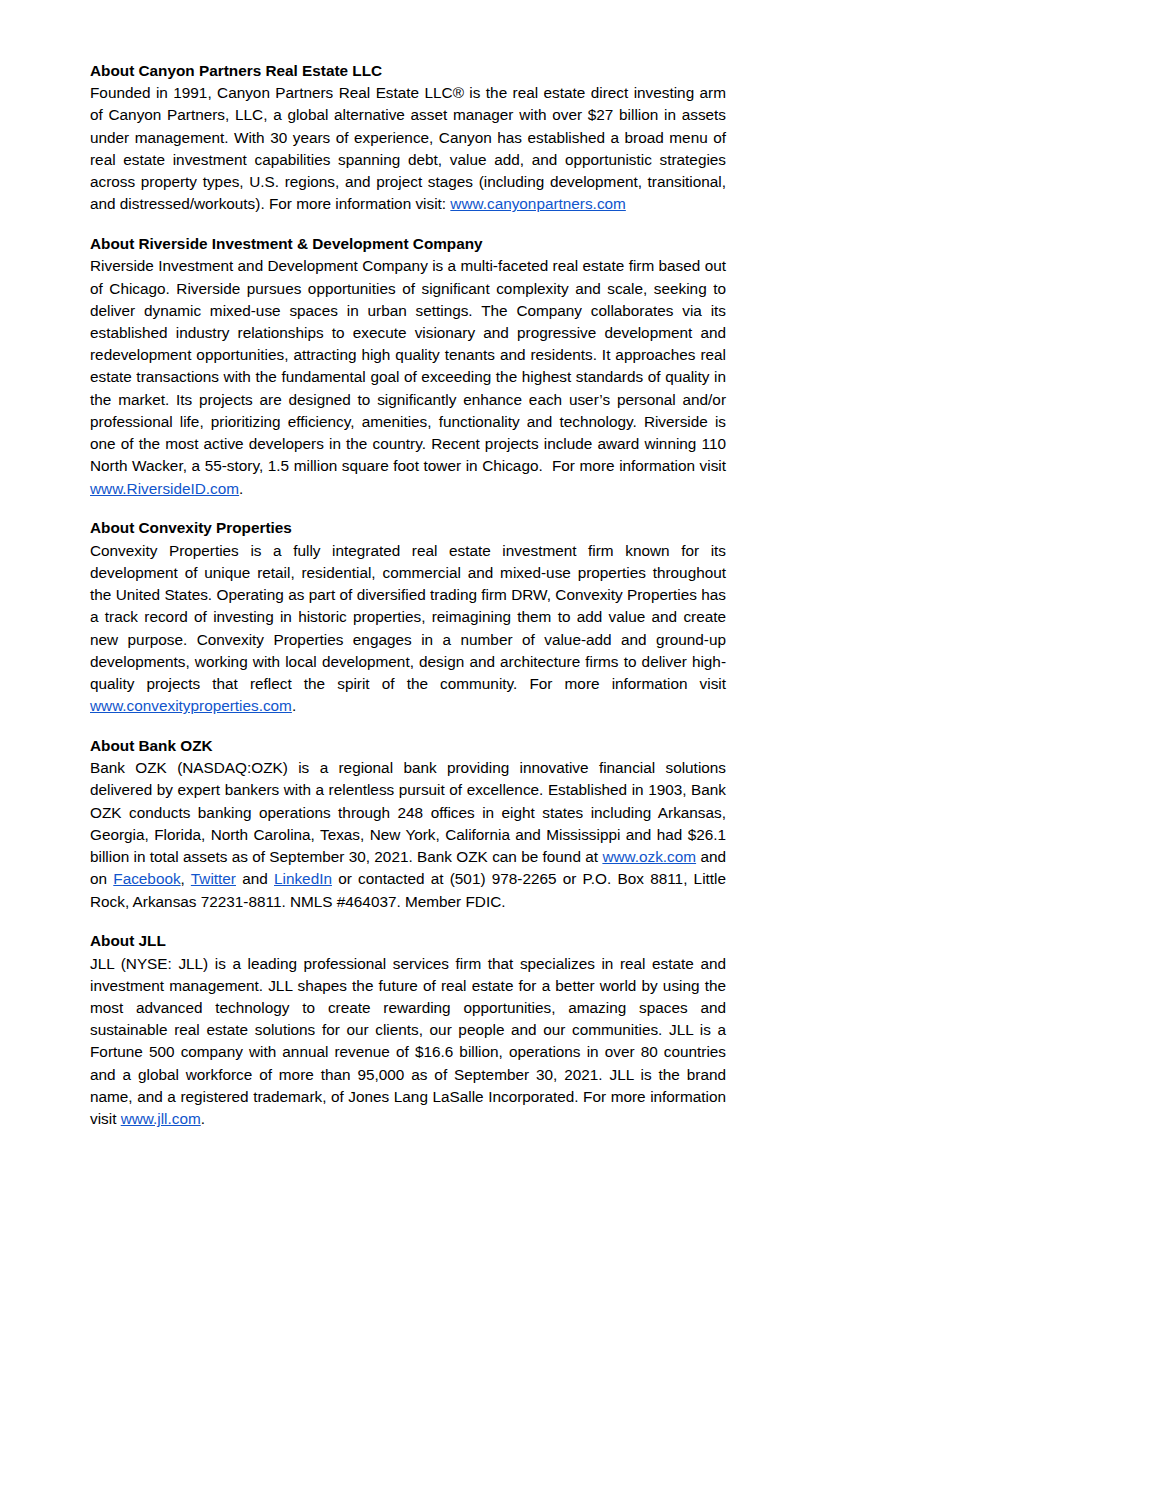About Canyon Partners Real Estate LLC
Founded in 1991, Canyon Partners Real Estate LLC® is the real estate direct investing arm of Canyon Partners, LLC, a global alternative asset manager with over $27 billion in assets under management. With 30 years of experience, Canyon has established a broad menu of real estate investment capabilities spanning debt, value add, and opportunistic strategies across property types, U.S. regions, and project stages (including development, transitional, and distressed/workouts). For more information visit: www.canyonpartners.com
About Riverside Investment & Development Company
Riverside Investment and Development Company is a multi-faceted real estate firm based out of Chicago. Riverside pursues opportunities of significant complexity and scale, seeking to deliver dynamic mixed-use spaces in urban settings. The Company collaborates via its established industry relationships to execute visionary and progressive development and redevelopment opportunities, attracting high quality tenants and residents. It approaches real estate transactions with the fundamental goal of exceeding the highest standards of quality in the market. Its projects are designed to significantly enhance each user’s personal and/or professional life, prioritizing efficiency, amenities, functionality and technology. Riverside is one of the most active developers in the country. Recent projects include award winning 110 North Wacker, a 55-story, 1.5 million square foot tower in Chicago. For more information visit www.RiversideID.com.
About Convexity Properties
Convexity Properties is a fully integrated real estate investment firm known for its development of unique retail, residential, commercial and mixed-use properties throughout the United States. Operating as part of diversified trading firm DRW, Convexity Properties has a track record of investing in historic properties, reimagining them to add value and create new purpose. Convexity Properties engages in a number of value-add and ground-up developments, working with local development, design and architecture firms to deliver high-quality projects that reflect the spirit of the community. For more information visit www.convexityproperties.com.
About Bank OZK
Bank OZK (NASDAQ:OZK) is a regional bank providing innovative financial solutions delivered by expert bankers with a relentless pursuit of excellence. Established in 1903, Bank OZK conducts banking operations through 248 offices in eight states including Arkansas, Georgia, Florida, North Carolina, Texas, New York, California and Mississippi and had $26.1 billion in total assets as of September 30, 2021. Bank OZK can be found at www.ozk.com and on Facebook, Twitter and LinkedIn or contacted at (501) 978-2265 or P.O. Box 8811, Little Rock, Arkansas 72231-8811. NMLS #464037. Member FDIC.
About JLL
JLL (NYSE: JLL) is a leading professional services firm that specializes in real estate and investment management. JLL shapes the future of real estate for a better world by using the most advanced technology to create rewarding opportunities, amazing spaces and sustainable real estate solutions for our clients, our people and our communities. JLL is a Fortune 500 company with annual revenue of $16.6 billion, operations in over 80 countries and a global workforce of more than 95,000 as of September 30, 2021. JLL is the brand name, and a registered trademark, of Jones Lang LaSalle Incorporated. For more information visit www.jll.com.